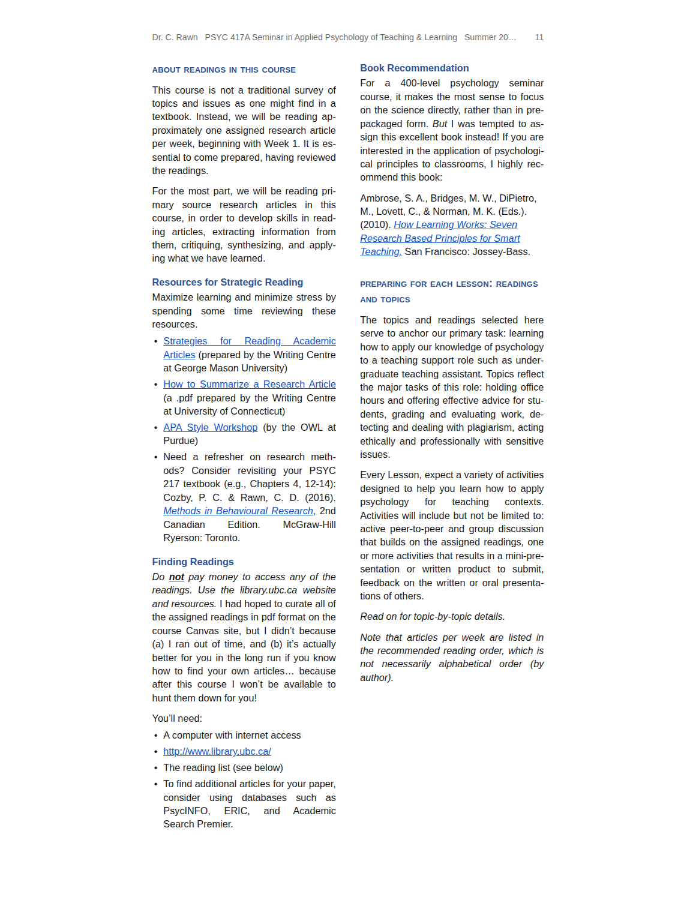Dr. C. Rawn PSYC 417A Seminar in Applied Psychology of Teaching & Learning Summer 2020 Term 2
11
About Readings in this Course
This course is not a traditional survey of topics and issues as one might find in a textbook. Instead, we will be reading approximately one assigned research article per week, beginning with Week 1. It is essential to come prepared, having reviewed the readings.
For the most part, we will be reading primary source research articles in this course, in order to develop skills in reading articles, extracting information from them, critiquing, synthesizing, and applying what we have learned.
Resources for Strategic Reading
Maximize learning and minimize stress by spending some time reviewing these resources.
Strategies for Reading Academic Articles (prepared by the Writing Centre at George Mason University)
How to Summarize a Research Article (a .pdf prepared by the Writing Centre at University of Connecticut)
APA Style Workshop (by the OWL at Purdue)
Need a refresher on research methods? Consider revisiting your PSYC 217 textbook (e.g., Chapters 4, 12-14): Cozby, P. C. & Rawn, C. D. (2016). Methods in Behavioural Research, 2nd Canadian Edition. McGraw-Hill Ryerson: Toronto.
Finding Readings
Do not pay money to access any of the readings. Use the library.ubc.ca website and resources. I had hoped to curate all of the assigned readings in pdf format on the course Canvas site, but I didn’t because (a) I ran out of time, and (b) it’s actually better for you in the long run if you know how to find your own articles… because after this course I won’t be available to hunt them down for you!
You’ll need:
A computer with internet access
http://www.library.ubc.ca/
The reading list (see below)
To find additional articles for your paper, consider using databases such as PsycINFO, ERIC, and Academic Search Premier.
Book Recommendation
For a 400-level psychology seminar course, it makes the most sense to focus on the science directly, rather than in pre-packaged form. But I was tempted to assign this excellent book instead! If you are interested in the application of psychological principles to classrooms, I highly recommend this book:
Ambrose, S. A., Bridges, M. W., DiPietro, M., Lovett, C., & Norman, M. K. (Eds.). (2010). How Learning Works: Seven Research Based Principles for Smart Teaching. San Francisco: Jossey-Bass.
Preparing for Each Lesson: Readings and Topics
The topics and readings selected here serve to anchor our primary task: learning how to apply our knowledge of psychology to a teaching support role such as undergraduate teaching assistant. Topics reflect the major tasks of this role: holding office hours and offering effective advice for students, grading and evaluating work, detecting and dealing with plagiarism, acting ethically and professionally with sensitive issues.
Every Lesson, expect a variety of activities designed to help you learn how to apply psychology for teaching contexts. Activities will include but not be limited to: active peer-to-peer and group discussion that builds on the assigned readings, one or more activities that results in a mini-presentation or written product to submit, feedback on the written or oral presentations of others.
Read on for topic-by-topic details.
Note that articles per week are listed in the recommended reading order, which is not necessarily alphabetical order (by author).